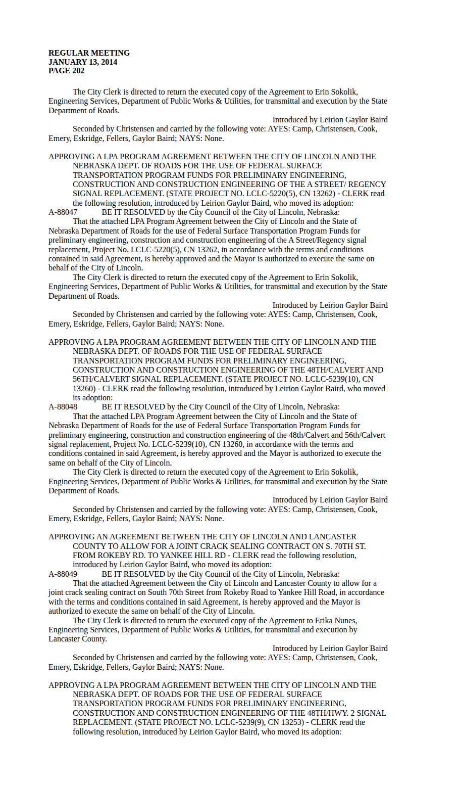REGULAR MEETING
JANUARY 13, 2014
PAGE 202
The City Clerk is directed to return the executed copy of the Agreement to Erin Sokolik, Engineering Services, Department of Public Works & Utilities, for transmittal and execution by the State Department of Roads.
Introduced by Leirion Gaylor Baird
Seconded by Christensen and carried by the following vote: AYES: Camp, Christensen, Cook, Emery, Eskridge, Fellers, Gaylor Baird; NAYS: None.
APPROVING A LPA PROGRAM AGREEMENT BETWEEN THE CITY OF LINCOLN AND THE NEBRASKA DEPT. OF ROADS FOR THE USE OF FEDERAL SURFACE TRANSPORTATION PROGRAM FUNDS FOR PRELIMINARY ENGINEERING, CONSTRUCTION AND CONSTRUCTION ENGINEERING OF THE A STREET/ REGENCY SIGNAL REPLACEMENT. (STATE PROJECT NO. LCLC-5220(5), CN 13262) - CLERK read the following resolution, introduced by Leirion Gaylor Baird, who moved its adoption:
A-88047 BE IT RESOLVED by the City Council of the City of Lincoln, Nebraska:
That the attached LPA Program Agreement between the City of Lincoln and the State of Nebraska Department of Roads for the use of Federal Surface Transportation Program Funds for preliminary engineering, construction and construction engineering of the A Street/Regency signal replacement, Project No. LCLC-5220(5), CN 13262, in accordance with the terms and conditions contained in said Agreement, is hereby approved and the Mayor is authorized to execute the same on behalf of the City of Lincoln.
The City Clerk is directed to return the executed copy of the Agreement to Erin Sokolik, Engineering Services, Department of Public Works & Utilities, for transmittal and execution by the State Department of Roads.
Introduced by Leirion Gaylor Baird
Seconded by Christensen and carried by the following vote: AYES: Camp, Christensen, Cook, Emery, Eskridge, Fellers, Gaylor Baird; NAYS: None.
APPROVING A LPA PROGRAM AGREEMENT BETWEEN THE CITY OF LINCOLN AND THE NEBRASKA DEPT. OF ROADS FOR THE USE OF FEDERAL SURFACE TRANSPORTATION PROGRAM FUNDS FOR PRELIMINARY ENGINEERING, CONSTRUCTION AND CONSTRUCTION ENGINEERING OF THE 48TH/CALVERT AND 56TH/CALVERT SIGNAL REPLACEMENT. (STATE PROJECT NO. LCLC-5239(10), CN 13260) - CLERK read the following resolution, introduced by Leirion Gaylor Baird, who moved its adoption:
A-88048 BE IT RESOLVED by the City Council of the City of Lincoln, Nebraska:
That the attached LPA Program Agreement between the City of Lincoln and the State of Nebraska Department of Roads for the use of Federal Surface Transportation Program Funds for preliminary engineering, construction and construction engineering of the 48th/Calvert and 56th/Calvert signal replacement, Project No. LCLC-5239(10), CN 13260, in accordance with the terms and conditions contained in said Agreement, is hereby approved and the Mayor is authorized to execute the same on behalf of the City of Lincoln.
The City Clerk is directed to return the executed copy of the Agreement to Erin Sokolik, Engineering Services, Department of Public Works & Utilities, for transmittal and execution by the State Department of Roads.
Introduced by Leirion Gaylor Baird
Seconded by Christensen and carried by the following vote: AYES: Camp, Christensen, Cook, Emery, Eskridge, Fellers, Gaylor Baird; NAYS: None.
APPROVING AN AGREEMENT BETWEEN THE CITY OF LINCOLN AND LANCASTER COUNTY TO ALLOW FOR A JOINT CRACK SEALING CONTRACT ON S. 70TH ST. FROM ROKEBY RD. TO YANKEE HILL RD - CLERK read the following resolution, introduced by Leirion Gaylor Baird, who moved its adoption:
A-88049 BE IT RESOLVED by the City Council of the City of Lincoln, Nebraska:
That the attached Agreement between the City of Lincoln and Lancaster County to allow for a joint crack sealing contract on South 70th Street from Rokeby Road to Yankee Hill Road, in accordance with the terms and conditions contained in said Agreement, is hereby approved and the Mayor is authorized to execute the same on behalf of the City of Lincoln.
The City Clerk is directed to return the executed copy of the Agreement to Erika Nunes, Engineering Services, Department of Public Works & Utilities, for transmittal and execution by Lancaster County.
Introduced by Leirion Gaylor Baird
Seconded by Christensen and carried by the following vote: AYES: Camp, Christensen, Cook, Emery, Eskridge, Fellers, Gaylor Baird; NAYS: None.
APPROVING A LPA PROGRAM AGREEMENT BETWEEN THE CITY OF LINCOLN AND THE NEBRASKA DEPT. OF ROADS FOR THE USE OF FEDERAL SURFACE TRANSPORTATION PROGRAM FUNDS FOR PRELIMINARY ENGINEERING, CONSTRUCTION AND CONSTRUCTION ENGINEERING OF THE 48TH/HWY. 2 SIGNAL REPLACEMENT. (STATE PROJECT NO. LCLC-5239(9), CN 13253) - CLERK read the following resolution, introduced by Leirion Gaylor Baird, who moved its adoption: